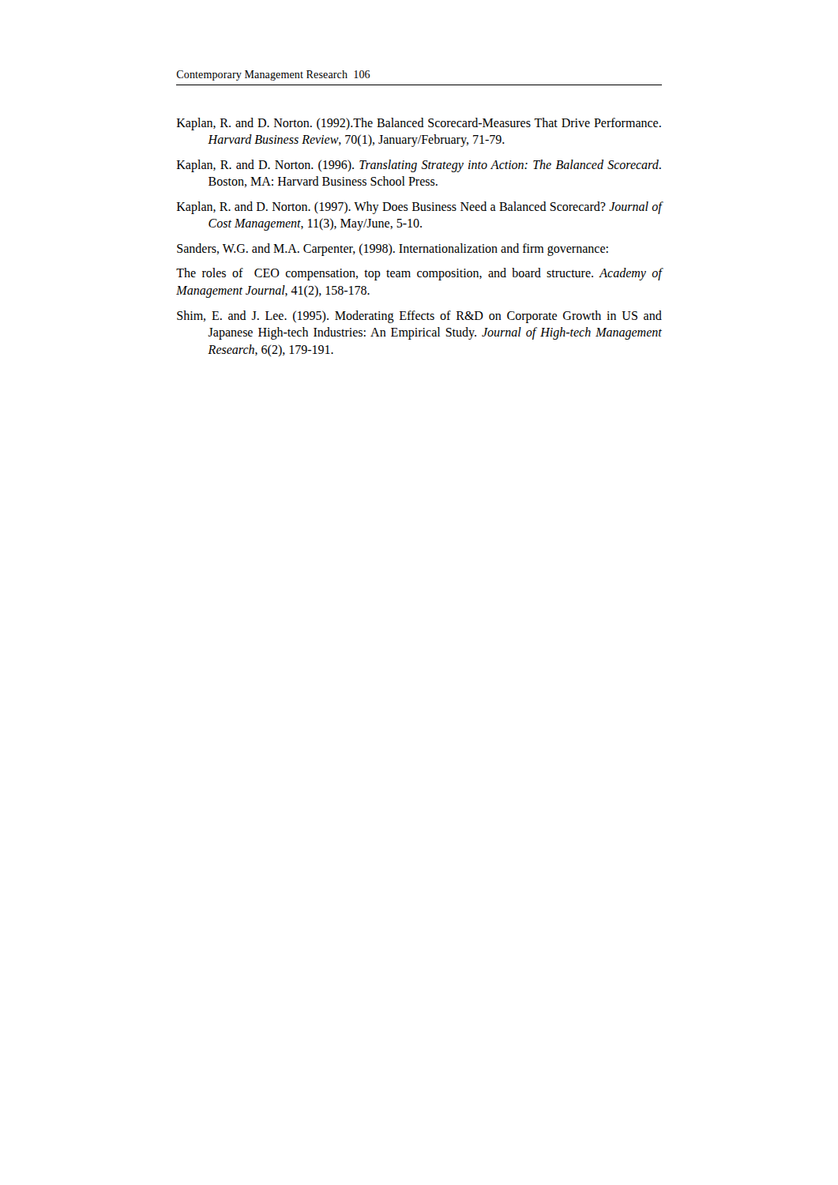Contemporary Management Research 106
Kaplan, R. and D. Norton. (1992).The Balanced Scorecard-Measures That Drive Performance. Harvard Business Review, 70(1), January/February, 71-79.
Kaplan, R. and D. Norton. (1996). Translating Strategy into Action: The Balanced Scorecard. Boston, MA: Harvard Business School Press.
Kaplan, R. and D. Norton. (1997). Why Does Business Need a Balanced Scorecard? Journal of Cost Management, 11(3), May/June, 5-10.
Sanders, W.G. and M.A. Carpenter, (1998). Internationalization and firm governance:
The roles of CEO compensation, top team composition, and board structure. Academy of Management Journal, 41(2), 158-178.
Shim, E. and J. Lee. (1995). Moderating Effects of R&D on Corporate Growth in US and Japanese High-tech Industries: An Empirical Study. Journal of High-tech Management Research, 6(2), 179-191.